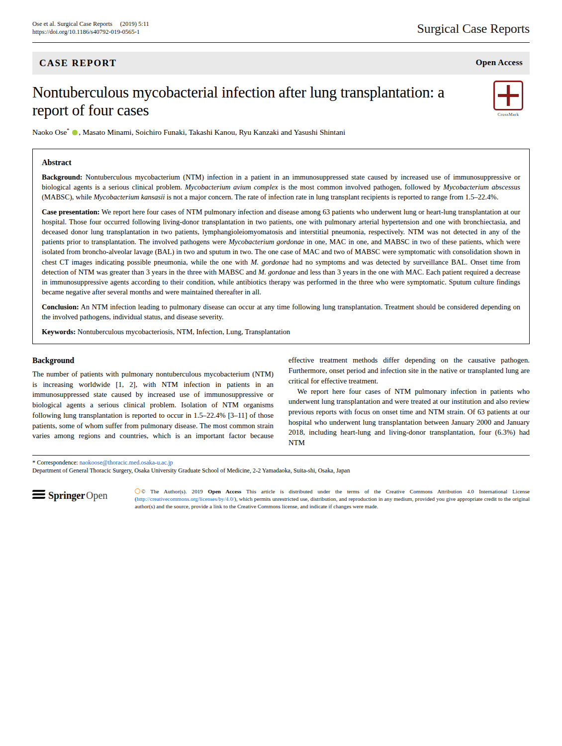Ose et al. Surgical Case Reports (2019) 5:11
https://doi.org/10.1186/s40792-019-0565-1
Surgical Case Reports
CASE REPORT
Open Access
CrossMark
Nontuberculous mycobacterial infection after lung transplantation: a report of four cases
Naoko Ose* , Masato Minami, Soichiro Funaki, Takashi Kanou, Ryu Kanzaki and Yasushi Shintani
Abstract
Background: Nontuberculous mycobacterium (NTM) infection in a patient in an immunosuppressed state caused by increased use of immunosuppressive or biological agents is a serious clinical problem. Mycobacterium avium complex is the most common involved pathogen, followed by Mycobacterium abscessus (MABSC), while Mycobacterium kansasii is not a major concern. The rate of infection rate in lung transplant recipients is reported to range from 1.5–22.4%.
Case presentation: We report here four cases of NTM pulmonary infection and disease among 63 patients who underwent lung or heart-lung transplantation at our hospital. Those four occurred following living-donor transplantation in two patients, one with pulmonary arterial hypertension and one with bronchiectasia, and deceased donor lung transplantation in two patients, lymphangioleiomyomatosis and interstitial pneumonia, respectively. NTM was not detected in any of the patients prior to transplantation. The involved pathogens were Mycobacterium gordonae in one, MAC in one, and MABSC in two of these patients, which were isolated from broncho-alveolar lavage (BAL) in two and sputum in two. The one case of MAC and two of MABSC were symptomatic with consolidation shown in chest CT images indicating possible pneumonia, while the one with M. gordonae had no symptoms and was detected by surveillance BAL. Onset time from detection of NTM was greater than 3 years in the three with MABSC and M. gordonae and less than 3 years in the one with MAC. Each patient required a decrease in immunosuppressive agents according to their condition, while antibiotics therapy was performed in the three who were symptomatic. Sputum culture findings became negative after several months and were maintained thereafter in all.
Conclusion: An NTM infection leading to pulmonary disease can occur at any time following lung transplantation. Treatment should be considered depending on the involved pathogens, individual status, and disease severity.
Keywords: Nontuberculous mycobacteriosis, NTM, Infection, Lung, Transplantation
Background
The number of patients with pulmonary nontuberculous mycobacterium (NTM) is increasing worldwide [1, 2], with NTM infection in patients in an immunosuppressed state caused by increased use of immunosuppressive or biological agents a serious clinical problem. Isolation of NTM organisms following lung transplantation is reported to occur in 1.5–22.4% [3–11] of those patients, some of whom suffer from pulmonary disease. The most common strain varies among regions and countries, which is an important factor because effective treatment methods differ depending on the causative pathogen. Furthermore, onset period and infection site in the native or transplanted lung are critical for effective treatment.
We report here four cases of NTM pulmonary infection in patients who underwent lung transplantation and were treated at our institution and also review previous reports with focus on onset time and NTM strain. Of 63 patients at our hospital who underwent lung transplantation between January 2000 and January 2018, including heart-lung and living-donor transplantation, four (6.3%) had NTM
* Correspondence: naokoose@thoracic.med.osaka-u.ac.jp
Department of General Thoracic Surgery, Osaka University Graduate School of Medicine, 2-2 Yamadaoka, Suita-shi, Osaka, Japan
Springer Open
© The Author(s). 2019 Open Access This article is distributed under the terms of the Creative Commons Attribution 4.0 International License (http://creativecommons.org/licenses/by/4.0/), which permits unrestricted use, distribution, and reproduction in any medium, provided you give appropriate credit to the original author(s) and the source, provide a link to the Creative Commons license, and indicate if changes were made.